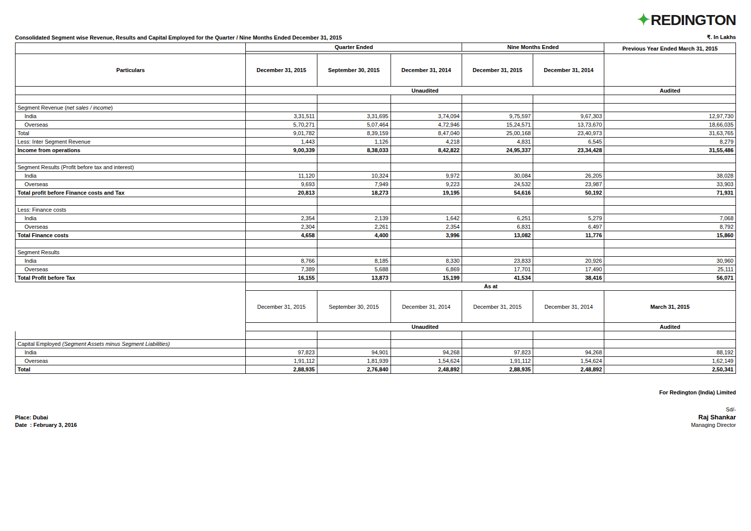✦REDINGTON
Consolidated Segment wise Revenue, Results and Capital Employed for the Quarter / Nine Months Ended December 31, 2015
₹. In Lakhs
| | Quarter Ended | Nine Months Ended | Previous Year Ended March 31, 2015 |
| --- | --- | --- | --- |
| Particulars | December 31, 2015 | September 30, 2015 | December 31, 2014 | December 31, 2015 | December 31, 2014 | |
| | Unaudited | Audited |
| Segment Revenue ( net sales / income ) | | | | | | |
| India | 3,31,511 | 3,31,695 | 3,74,094 | 9,75,597 | 9,67,303 | 12,97,730 |
| Overseas | 5,70,271 | 5,07,464 | 4,72,946 | 15,24,571 | 13,73,670 | 18,66,035 |
| Total | 9,01,782 | 8,39,159 | 8,47,040 | 25,00,168 | 23,40,973 | 31,63,765 |
| Less: Inter Segment Revenue | 1,443 | 1,126 | 4,218 | 4,831 | 6,545 | 8,279 |
| Income from operations | 9,00,339 | 8,38,033 | 8,42,822 | 24,95,337 | 23,34,428 | 31,55,486 |
| Segment Results (Profit before tax and interest) | | | | | | |
| India | 11,120 | 10,324 | 9,972 | 30,084 | 26,205 | 38,028 |
| Overseas | 9,693 | 7,949 | 9,223 | 24,532 | 23,987 | 33,903 |
| Total profit before Finance costs and Tax | 20,813 | 18,273 | 19,195 | 54,616 | 50,192 | 71,931 |
| Less: Finance costs | | | | | | |
| India | 2,354 | 2,139 | 1,642 | 6,251 | 5,279 | 7,068 |
| Overseas | 2,304 | 2,261 | 2,354 | 6,831 | 6,497 | 8,792 |
| Total Finance costs | 4,658 | 4,400 | 3,996 | 13,082 | 11,776 | 15,860 |
| Segment Results | | | | | | |
| India | 8,766 | 8,185 | 8,330 | 23,833 | 20,926 | 30,960 |
| Overseas | 7,389 | 5,688 | 6,869 | 17,701 | 17,490 | 25,111 |
| Total Profit before Tax | 16,155 | 13,873 | 15,199 | 41,534 | 38,416 | 56,071 |
| | As at |
| | December 31, 2015 | September 30, 2015 | December 31, 2014 | December 31, 2015 | December 31, 2014 | March 31, 2015 |
| | Unaudited | Audited |
| Capital Employed (Segment Assets minus Segment Liabilities) | | | | | | |
| India | 97,823 | 94,901 | 94,268 | 97,823 | 94,268 | 88,192 |
| Overseas | 1,91,112 | 1,81,939 | 1,54,624 | 1,91,112 | 1,54,624 | 1,62,149 |
| Total | 2,88,935 | 2,76,840 | 2,48,892 | 2,88,935 | 2,48,892 | 2,50,341 |
| | For Redington (India) Limited |
| | Sd/- |
| Place: Dubai | Raj Shankar |
| Date : February 3, 2016 | Managing Director |